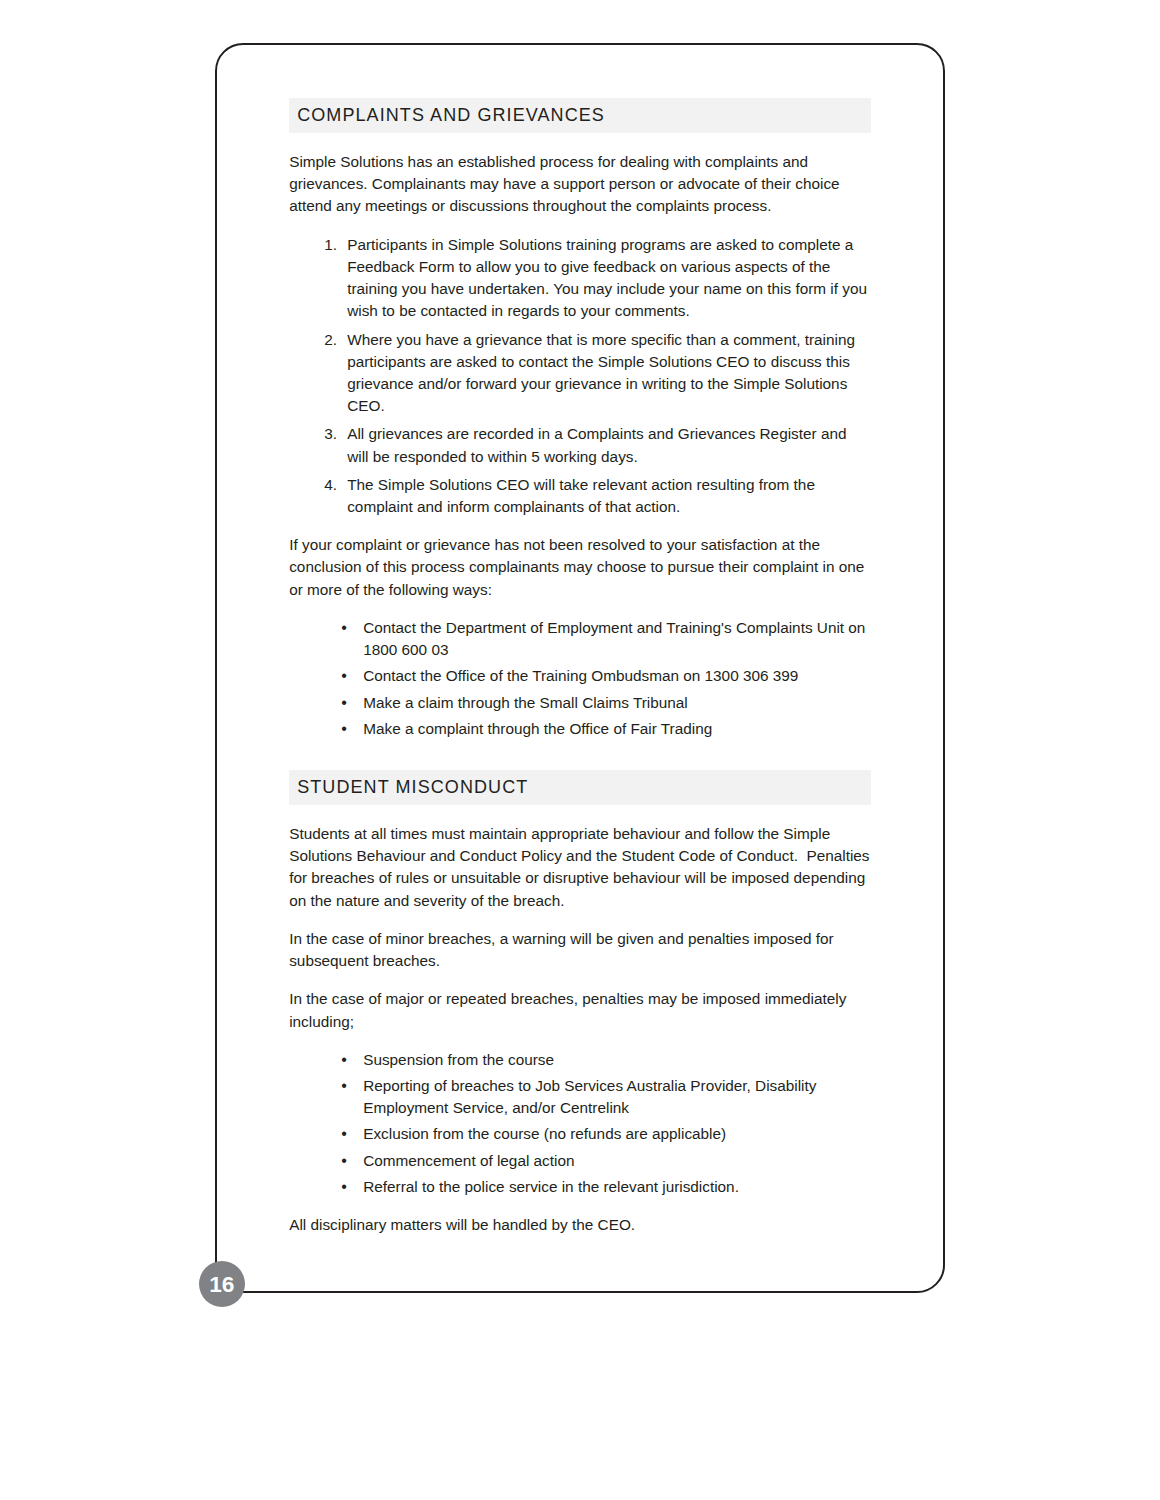Complaints and Grievances
Simple Solutions has an established process for dealing with complaints and grievances. Complainants may have a support person or advocate of their choice attend any meetings or discussions throughout the complaints process.
Participants in Simple Solutions training programs are asked to complete a Feedback Form to allow you to give feedback on various aspects of the training you have undertaken. You may include your name on this form if you wish to be contacted in regards to your comments.
Where you have a grievance that is more specific than a comment, training participants are asked to contact the Simple Solutions CEO to discuss this grievance and/or forward your grievance in writing to the Simple Solutions CEO.
All grievances are recorded in a Complaints and Grievances Register and will be responded to within 5 working days.
The Simple Solutions CEO will take relevant action resulting from the complaint and inform complainants of that action.
If your complaint or grievance has not been resolved to your satisfaction at the conclusion of this process complainants may choose to pursue their complaint in one or more of the following ways:
Contact the Department of Employment and Training's Complaints Unit on 1800 600 03
Contact the Office of the Training Ombudsman on 1300 306 399
Make a claim through the Small Claims Tribunal
Make a complaint through the Office of Fair Trading
Student Misconduct
Students at all times must maintain appropriate behaviour and follow the Simple Solutions Behaviour and Conduct Policy and the Student Code of Conduct. Penalties for breaches of rules or unsuitable or disruptive behaviour will be imposed depending on the nature and severity of the breach.
In the case of minor breaches, a warning will be given and penalties imposed for subsequent breaches.
In the case of major or repeated breaches, penalties may be imposed immediately including;
Suspension from the course
Reporting of breaches to Job Services Australia Provider, Disability Employment Service, and/or Centrelink
Exclusion from the course (no refunds are applicable)
Commencement of legal action
Referral to the police service in the relevant jurisdiction.
All disciplinary matters will be handled by the CEO.
16